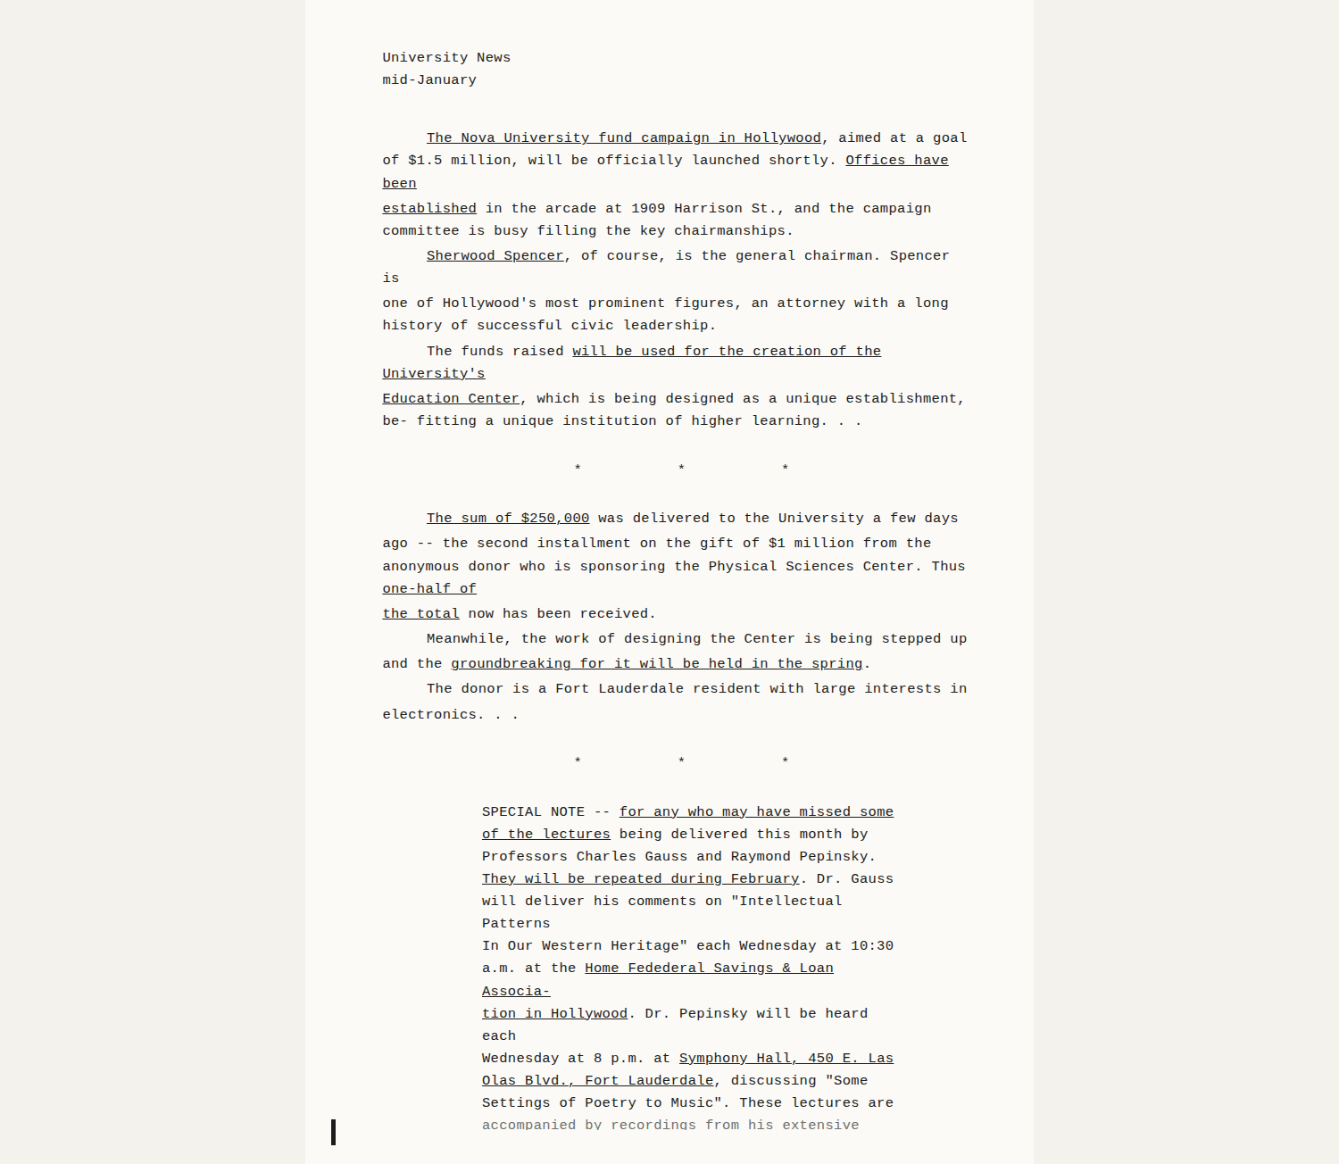University News
mid-January
The Nova University fund campaign in Hollywood, aimed at a goal of $1.5 million, will be officially launched shortly. Offices have been
established in the arcade at 1909 Harrison St., and the campaign committee is busy filling the key chairmanships.
Sherwood Spencer, of course, is the general chairman. Spencer is
one of Hollywood's most prominent figures, an attorney with a long history of successful civic leadership.
The funds raised will be used for the creation of the University's
Education Center, which is being designed as a unique establishment, be- fitting a unique institution of higher learning. . .
***
The sum of $250,000 was delivered to the University a few days
ago -- the second installment on the gift of $1 million from the anonymous donor who is sponsoring the Physical Sciences Center. Thus one-half of
the total now has been received.
Meanwhile, the work of designing the Center is being stepped up
and the groundbreaking for it will be held in the spring.
The donor is a Fort Lauderdale resident with large interests in
electronics. . .
***
SPECIAL NOTE -- for any who may have missed some
of the lectures being delivered this month by
Professors Charles Gauss and Raymond Pepinsky.
They will be repeated during February. Dr. Gauss
will deliver his comments on "Intellectual Patterns
In Our Western Heritage" each Wednesday at 10:30
a.m. at the Home Fedederal Savings & Loan Associa-
tion in Hollywood. Dr. Pepinsky will be heard each
Wednesday at 8 p.m. at Symphony Hall, 450 E. Las
Olas Blvd., Fort Lauderdale, discussing "Some
Settings of Poetry to Music". These lectures are
accompanied by recordings from his extensive